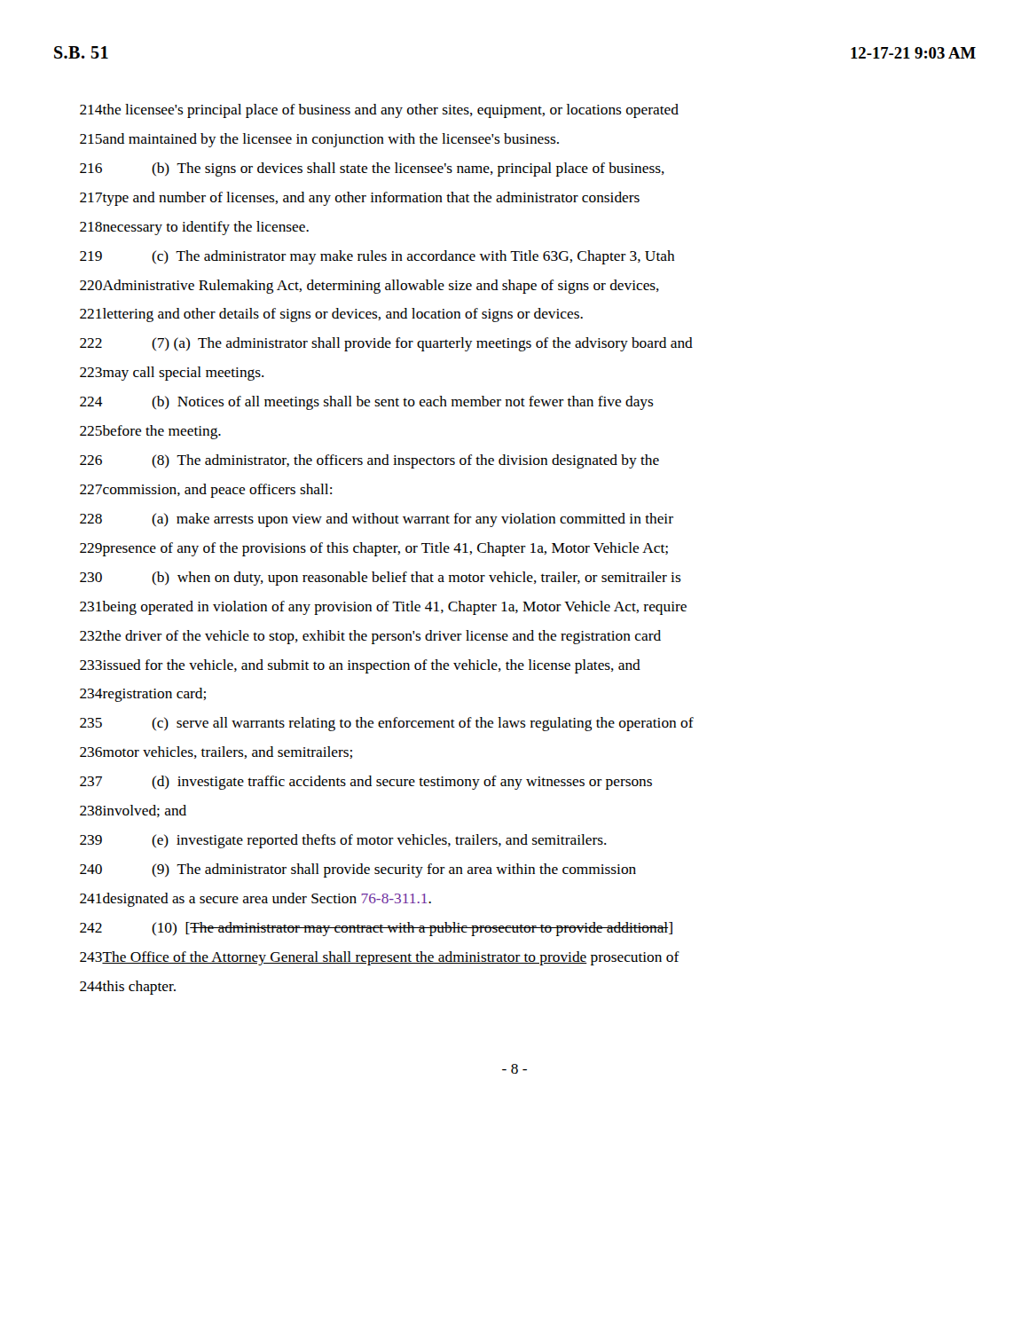S.B. 51 12-17-21 9:03 AM
| 214 | the licensee's principal place of business and any other sites, equipment, or locations operated |
| 215 | and maintained by the licensee in conjunction with the licensee's business. |
| 216 | (b) The signs or devices shall state the licensee's name, principal place of business, |
| 217 | type and number of licenses, and any other information that the administrator considers |
| 218 | necessary to identify the licensee. |
| 219 | (c) The administrator may make rules in accordance with Title 63G, Chapter 3, Utah |
| 220 | Administrative Rulemaking Act, determining allowable size and shape of signs or devices, |
| 221 | lettering and other details of signs or devices, and location of signs or devices. |
| 222 | (7) (a) The administrator shall provide for quarterly meetings of the advisory board and |
| 223 | may call special meetings. |
| 224 | (b) Notices of all meetings shall be sent to each member not fewer than five days |
| 225 | before the meeting. |
| 226 | (8) The administrator, the officers and inspectors of the division designated by the |
| 227 | commission, and peace officers shall: |
| 228 | (a) make arrests upon view and without warrant for any violation committed in their |
| 229 | presence of any of the provisions of this chapter, or Title 41, Chapter 1a, Motor Vehicle Act; |
| 230 | (b) when on duty, upon reasonable belief that a motor vehicle, trailer, or semitrailer is |
| 231 | being operated in violation of any provision of Title 41, Chapter 1a, Motor Vehicle Act, require |
| 232 | the driver of the vehicle to stop, exhibit the person's driver license and the registration card |
| 233 | issued for the vehicle, and submit to an inspection of the vehicle, the license plates, and |
| 234 | registration card; |
| 235 | (c) serve all warrants relating to the enforcement of the laws regulating the operation of |
| 236 | motor vehicles, trailers, and semitrailers; |
| 237 | (d) investigate traffic accidents and secure testimony of any witnesses or persons |
| 238 | involved; and |
| 239 | (e) investigate reported thefts of motor vehicles, trailers, and semitrailers. |
| 240 | (9) The administrator shall provide security for an area within the commission |
| 241 | designated as a secure area under Section 76-8-311.1 . |
| 242 | (10) [ The administrator may contract with a public prosecutor to provide additional ] |
| 243 | The Office of the Attorney General shall represent the administrator to provide prosecution of |
| 244 | this chapter. |
- 8 -